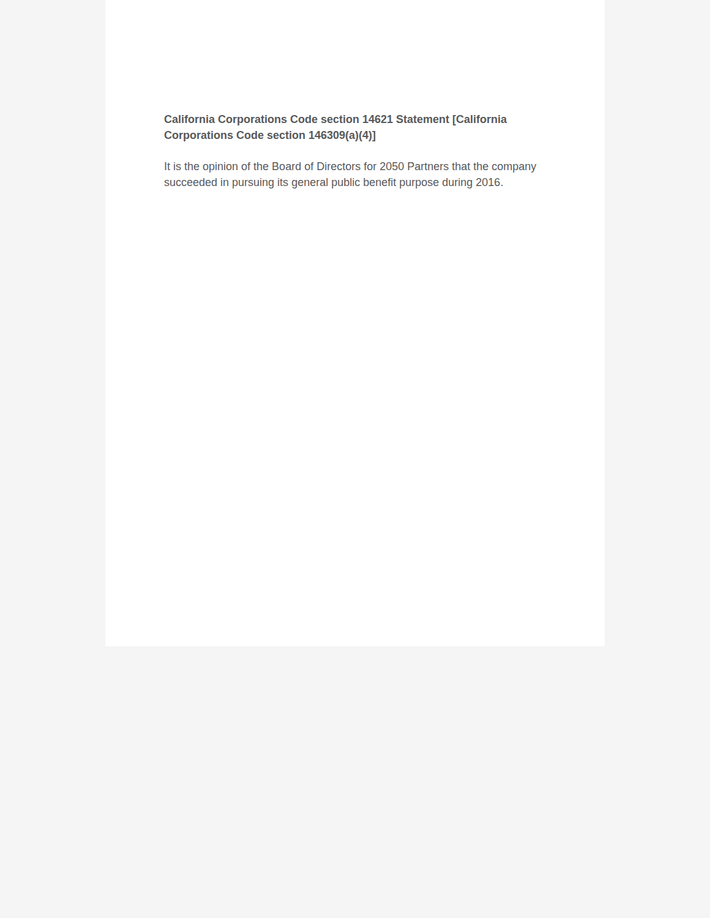California Corporations Code section 14621 Statement [California Corporations Code section 146309(a)(4)]
It is the opinion of the Board of Directors for 2050 Partners that the company succeeded in pursuing its general public benefit purpose during 2016.